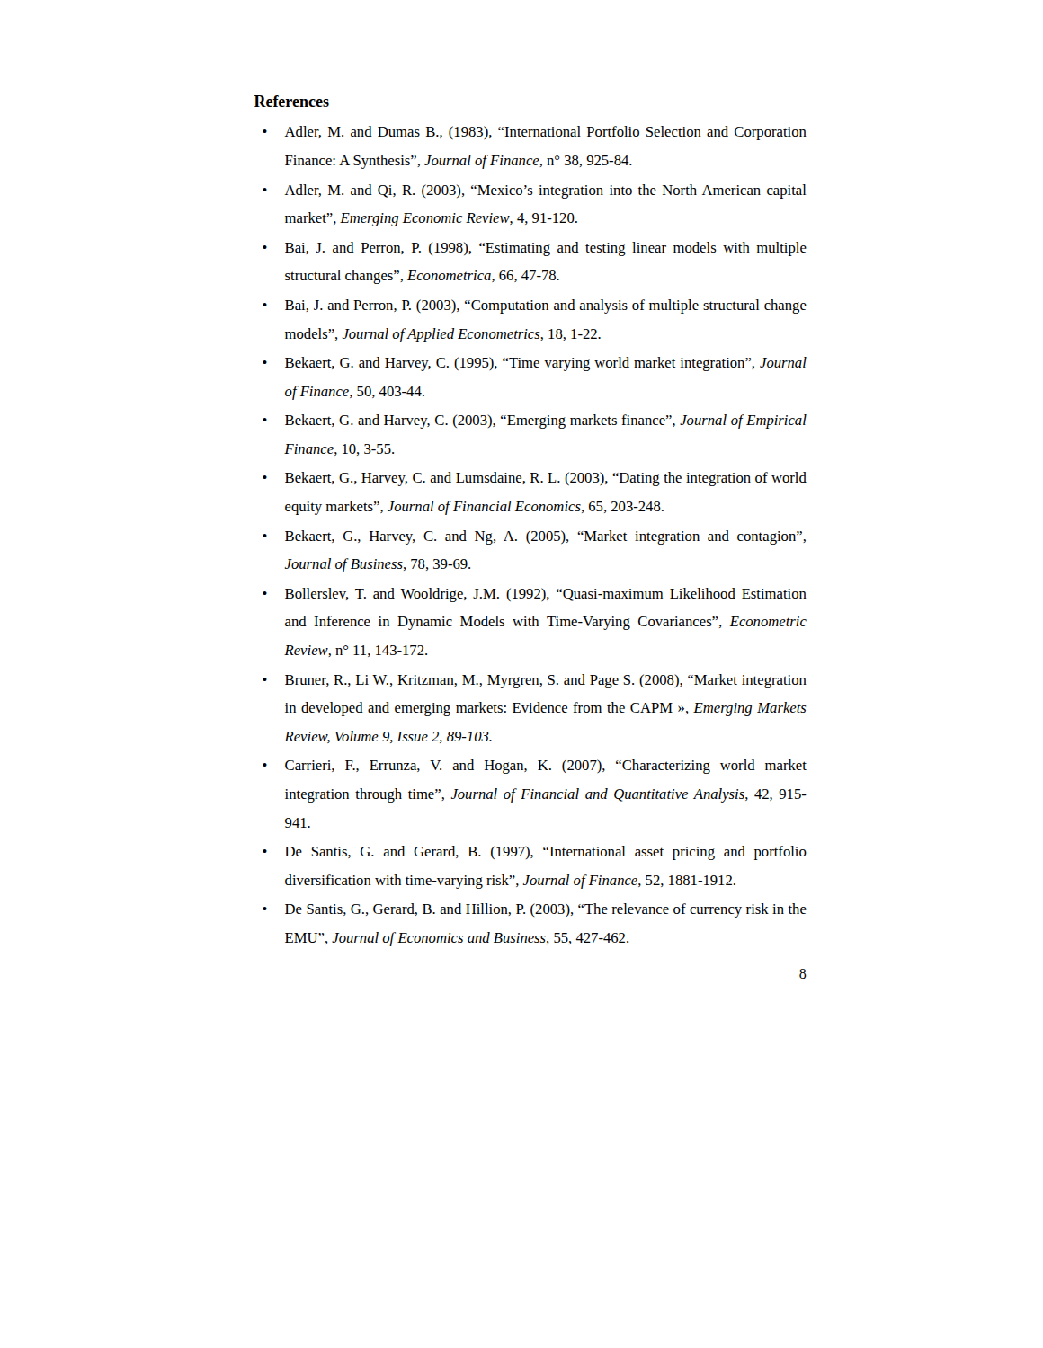References
Adler, M. and Dumas B., (1983), “International Portfolio Selection and Corporation Finance: A Synthesis”, Journal of Finance, n° 38, 925-84.
Adler, M. and Qi, R. (2003), “Mexico’s integration into the North American capital market”, Emerging Economic Review, 4, 91-120.
Bai, J. and Perron, P. (1998), “Estimating and testing linear models with multiple structural changes”, Econometrica, 66, 47-78.
Bai, J. and Perron, P. (2003), “Computation and analysis of multiple structural change models”, Journal of Applied Econometrics, 18, 1-22.
Bekaert, G. and Harvey, C. (1995), “Time varying world market integration”, Journal of Finance, 50, 403-44.
Bekaert, G. and Harvey, C. (2003), “Emerging markets finance”, Journal of Empirical Finance, 10, 3-55.
Bekaert, G., Harvey, C. and Lumsdaine, R. L. (2003), “Dating the integration of world equity markets”, Journal of Financial Economics, 65, 203-248.
Bekaert, G., Harvey, C. and Ng, A. (2005), “Market integration and contagion”, Journal of Business, 78, 39-69.
Bollerslev, T. and Wooldrige, J.M. (1992), “Quasi-maximum Likelihood Estimation and Inference in Dynamic Models with Time-Varying Covariances”, Econometric Review, n° 11, 143-172.
Bruner, R., Li W., Kritzman, M., Myrgren, S. and Page S. (2008), “Market integration in developed and emerging markets: Evidence from the CAPM », Emerging Markets Review, Volume 9, Issue 2, 89-103.
Carrieri, F., Errunza, V. and Hogan, K. (2007), “Characterizing world market integration through time”, Journal of Financial and Quantitative Analysis, 42, 915-941.
De Santis, G. and Gerard, B. (1997), “International asset pricing and portfolio diversification with time-varying risk”, Journal of Finance, 52, 1881-1912.
De Santis, G., Gerard, B. and Hillion, P. (2003), “The relevance of currency risk in the EMU”, Journal of Economics and Business, 55, 427-462.
8